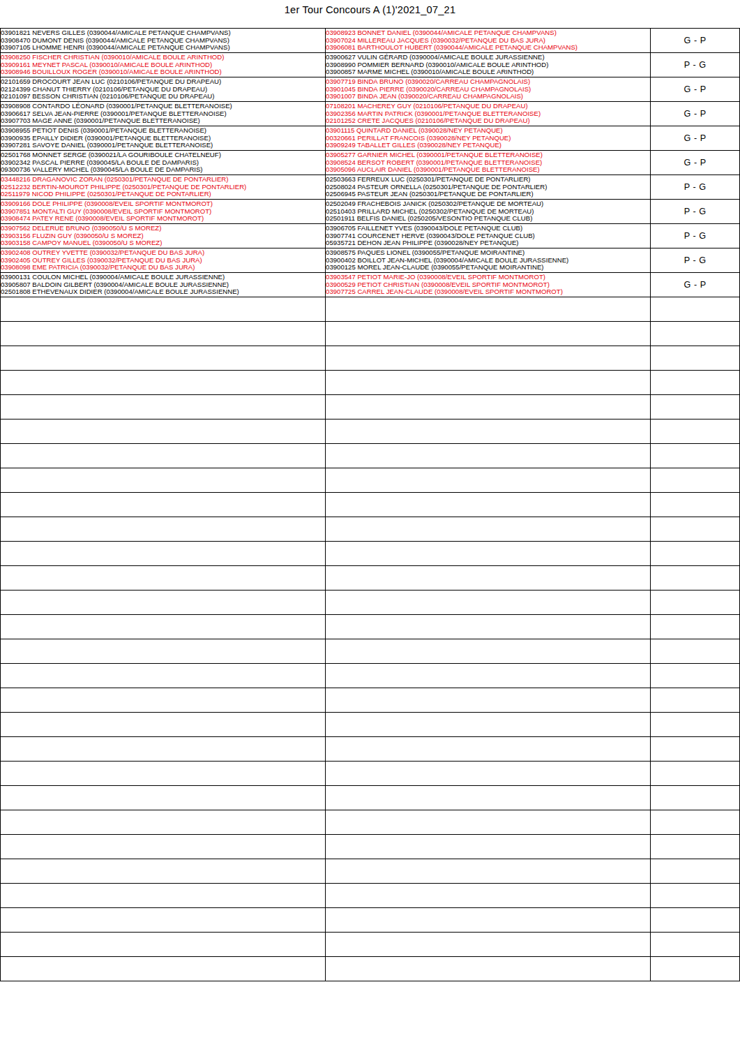1er Tour Concours A (1)'2021_07_21
| 03901821 NEVERS GILLES (0390044/AMICALE PETANQUE CHAMPVANS) 03908470 DUMONT DENIS (0390044/AMICALE PETANQUE CHAMPVANS) 03907105 LHOMME HENRI (0390044/AMICALE PETANQUE CHAMPVANS) | 03908923 BONNET DANIEL (0390044/AMICALE PETANQUE CHAMPVANS) 03907024 MILLEREAU JACQUES (0390032/PETANQUE DU BAS JURA) 03906081 BARTHOULOT HUBERT (0390044/AMICALE PETANQUE CHAMPVANS) | G - P |
| 03908250 FISCHER CHRISTIAN (0390010/AMICALE BOULE ARINTHOD) 03909161 MEYNET PASCAL (0390010/AMICALE BOULE ARINTHOD) 03908946 BOUILLOUX ROGER (0390010/AMICALE BOULE ARINTHOD) | 03900627 VULIN GÉRARD (0390004/AMICALE BOULE JURASSIENNE) 03908990 POMMIER BERNARD (0390010/AMICALE BOULE ARINTHOD) 03900857 MARME MICHEL (0390010/AMICALE BOULE ARINTHOD) | P - G |
| 02101659 DROCOURT JEAN LUC (0210106/PETANQUE DU DRAPEAU) 02124399 CHANUT THIERRY (0210106/PETANQUE DU DRAPEAU) 02101097 BESSON CHRISTIAN (0210106/PETANQUE DU DRAPEAU) | 03907719 BINDA BRUNO (0390020/CARREAU CHAMPAGNOLAIS) 03901045 BINDA PIERRE (0390020/CARREAU CHAMPAGNOLAIS) 03901007 BINDA JEAN (0390020/CARREAU CHAMPAGNOLAIS) | G - P |
| 03908908 CONTARDO LÉONARD (0390001/PETANQUE BLETTERANOISE) 03906617 SELVA JEAN-PIERRE (0390001/PETANQUE BLETTERANOISE) 03907703 MAGE ANNE (0390001/PETANQUE BLETTERANOISE) | 07108201 MACHEREY GUY (0210106/PETANQUE DU DRAPEAU) 03902356 MARTIN PATRICK (0390001/PETANQUE BLETTERANOISE) 02101252 CRETE JACQUES (0210106/PETANQUE DU DRAPEAU) | G - P |
| 03908955 PETIOT DENIS (0390001/PETANQUE BLETTERANOISE) 03900935 EPAILLY DIDIER (0390001/PETANQUE BLETTERANOISE) 03907281 SAVOYE DANIEL (0390001/PETANQUE BLETTERANOISE) | 03901115 QUINTARD DANIEL (0390028/NEY PETANQUE) 00320661 PERILLAT FRANCOIS (0390028/NEY PETANQUE) 03909249 TABALLET GILLES (0390028/NEY PETANQUE) | G - P |
| 02501768 MONNET SERGE (0390021/LA GOURIBOULE CHATELNEUF) 03902342 PASCAL PIERRE (0390045/LA BOULE DE DAMPARIS) 09300736 VALLERY MICHEL (0390045/LA BOULE DE DAMPARIS) | 03905277 GARNIER MICHEL (0390001/PETANQUE BLETTERANOISE) 03908524 BERSOT ROBERT (0390001/PETANQUE BLETTERANOISE) 03905096 AUCLAIR DANIEL (0390001/PETANQUE BLETTERANOISE) | G - P |
| 03448216 DRAGANOVIC ZORAN (0250301/PETANQUE DE PONTARLIER) 02512232 BERTIN-MOUROT PHILIPPE (0250301/PETANQUE DE PONTARLIER) 02511979 NICOD PHILIPPE (0250301/PETANQUE DE PONTARLIER) | 02503663 FERREUX LUC (0250301/PETANQUE DE PONTARLIER) 02508024 PASTEUR ORNELLA (0250301/PETANQUE DE PONTARLIER) 02506945 PASTEUR JEAN (0250301/PETANQUE DE PONTARLIER) | P - G |
| 03909166 DOLE PHILIPPE (0390008/EVEIL SPORTIF MONTMOROT) 03907851 MONTALTI GUY (0390008/EVEIL SPORTIF MONTMOROT) 03908474 PATEY RENE (0390008/EVEIL SPORTIF MONTMOROT) | 02502049 FRACHEBOIS JANICK (0250302/PETANQUE DE MORTEAU) 02510403 PRILLARD MICHEL (0250302/PETANQUE DE MORTEAU) 02501911 BELFIS DANIEL (0250205/VESONTIO PETANQUE CLUB) | P - G |
| 03907562 DELERUE BRUNO (0390050/U S MOREZ) 03903156 FLUZIN GUY (0390050/U S MOREZ) 03903158 CAMPOY MANUEL (0390050/U S MOREZ) | 03906705 FAILLENET YVES (0390043/DOLE PETANQUE CLUB) 03907741 COURCENET HERVE (0390043/DOLE PETANQUE CLUB) 05935721 DEHON JEAN PHILIPPE (0390028/NEY PETANQUE) | P - G |
| 03902408 OUTREY YVETTE (0390032/PETANQUE DU BAS JURA) 03902405 OUTREY GILLES (0390032/PETANQUE DU BAS JURA) 03908098 EME PATRICIA (0390032/PETANQUE DU BAS JURA) | 03908575 PAQUES LIONEL (0390055/PETANQUE MOIRANTINE) 03900402 BOILLOT JEAN-MICHEL (0390004/AMICALE BOULE JURASSIENNE) 03900125 MOREL JEAN-CLAUDE (0390055/PETANQUE MOIRANTINE) | P - G |
| 03900131 COULON MICHEL (0390004/AMICALE BOULE JURASSIENNE) 03905807 BALDOIN GILBERT (0390004/AMICALE BOULE JURASSIENNE) 02501808 ETHEVENAUX DIDIER (0390004/AMICALE BOULE JURASSIENNE) | 03903547 PETIOT MARIE-JO (0390008/EVEIL SPORTIF MONTMOROT) 03900529 PETIOT CHRISTIAN (0390008/EVEIL SPORTIF MONTMOROT) 03907725 CARREL JEAN-CLAUDE (0390008/EVEIL SPORTIF MONTMOROT) | G - P |